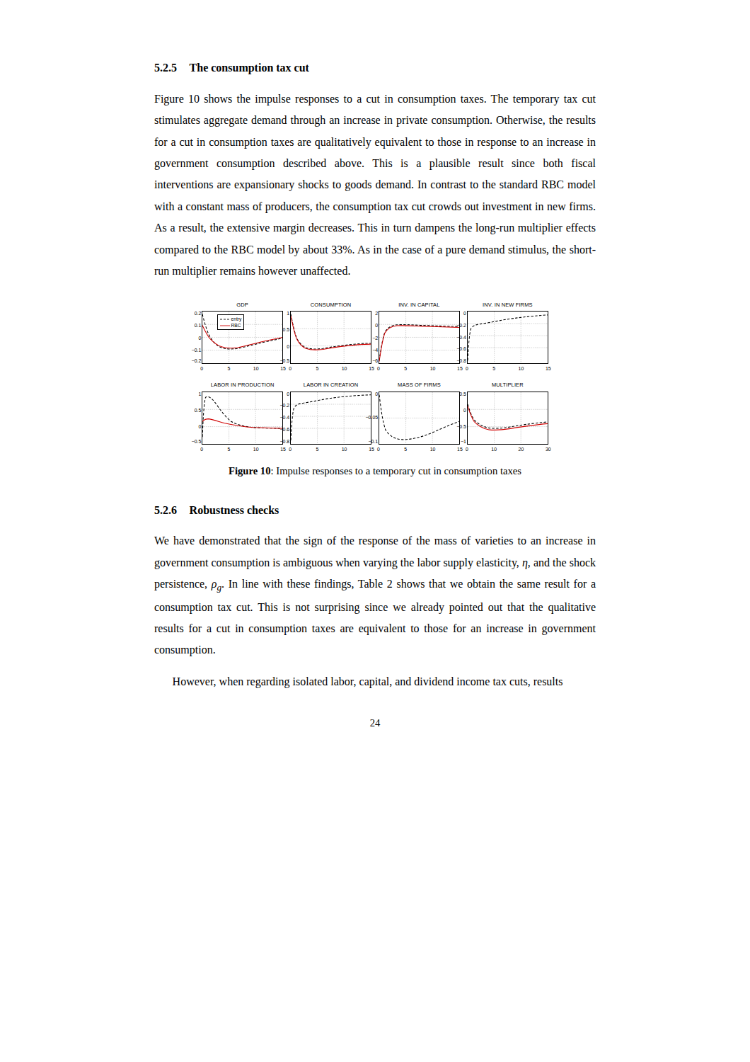5.2.5 The consumption tax cut
Figure 10 shows the impulse responses to a cut in consumption taxes. The temporary tax cut stimulates aggregate demand through an increase in private consumption. Otherwise, the results for a cut in consumption taxes are qualitatively equivalent to those in response to an increase in government consumption described above. This is a plausible result since both fiscal interventions are expansionary shocks to goods demand. In contrast to the standard RBC model with a constant mass of producers, the consumption tax cut crowds out investment in new firms. As a result, the extensive margin decreases. This in turn dampens the long-run multiplier effects compared to the RBC model by about 33%. As in the case of a pure demand stimulus, the short-run multiplier remains however unaffected.
GDP
0.2 0.1 0 −0.1 −0.2
entry
RBC
0 5 10 15
CONSUMPTION
1 0.5 0 −0.5
0 5 10 15
INV. IN CAPITAL
2 0 −2 −4 −6
0 5 10 15
INV. IN NEW FIRMS
0 −0.2 −0.4 −0.6 −0.8
0 5 10 15
LABOR IN PRODUCTION
1 0.5 0 −0.5
0 5 10 15
LABOR IN CREATION
0 −0.2 −0.4 −0.6 −0.8
0 5 10 15
MASS OF FIRMS
0 −0.05 −0.1
0 5 10 15
MULTIPLIER
0.5 0 −0.5 −1
0 10 20 30
Figure 10: Impulse responses to a temporary cut in consumption taxes
5.2.6 Robustness checks
We have demonstrated that the sign of the response of the mass of varieties to an increase in government consumption is ambiguous when varying the labor supply elasticity, η, and the shock persistence, ρg. In line with these findings, Table 2 shows that we obtain the same result for a consumption tax cut. This is not surprising since we already pointed out that the qualitative results for a cut in consumption taxes are equivalent to those for an increase in government consumption.
However, when regarding isolated labor, capital, and dividend income tax cuts, results
24